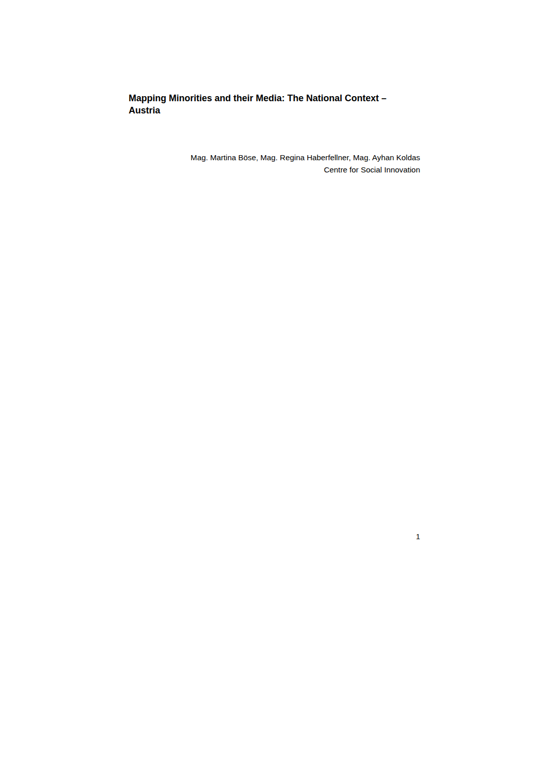Mapping Minorities and their Media: The National Context – Austria
Mag. Martina Böse, Mag. Regina Haberfellner, Mag. Ayhan Koldas
Centre for Social Innovation
1